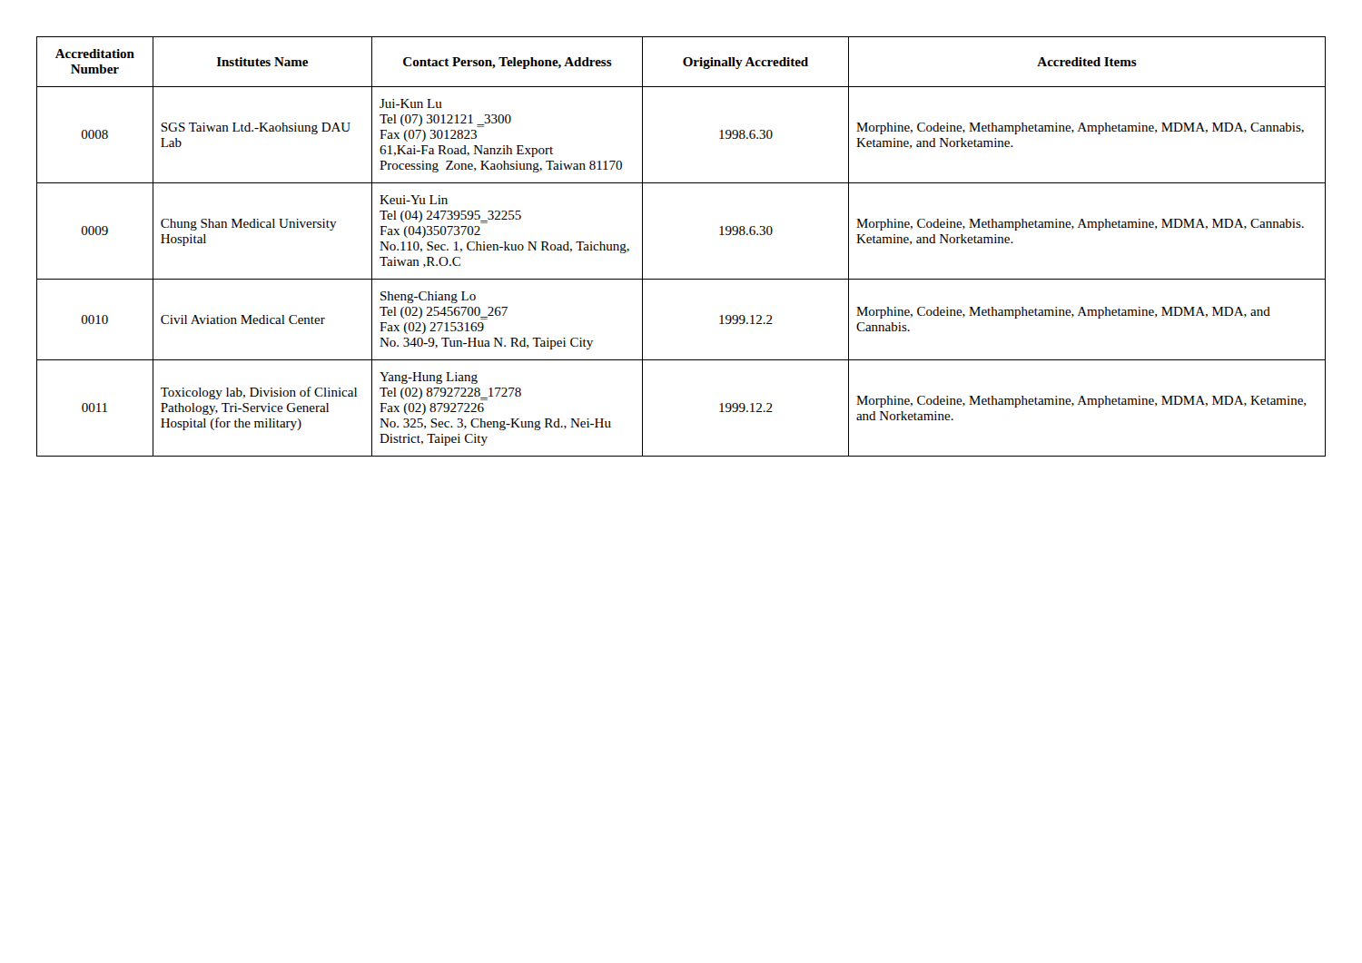| Accreditation Number | Institutes Name | Contact Person, Telephone, Address | Originally Accredited | Accredited Items |
| --- | --- | --- | --- | --- |
| 0008 | SGS Taiwan Ltd.-Kaohsiung DAU Lab | Jui-Kun Lu Tel (07) 3012121 ‗3300 Fax (07) 3012823 61,Kai-Fa Road, Nanzih Export Processing Zone, Kaohsiung, Taiwan 81170 | 1998.6.30 | Morphine, Codeine, Methamphetamine, Amphetamine, MDMA, MDA, Cannabis, Ketamine, and Norketamine. |
| 0009 | Chung Shan Medical University Hospital | Keui-Yu Lin Tel (04) 24739595‗32255 Fax (04)35073702 No.110, Sec. 1, Chien-kuo N Road, Taichung, Taiwan ,R.O.C | 1998.6.30 | Morphine, Codeine, Methamphetamine, Amphetamine, MDMA, MDA, Cannabis. Ketamine, and Norketamine. |
| 0010 | Civil Aviation Medical Center | Sheng-Chiang Lo Tel (02) 25456700‗267 Fax (02) 27153169 No. 340-9, Tun-Hua N. Rd, Taipei City | 1999.12.2 | Morphine, Codeine, Methamphetamine, Amphetamine, MDMA, MDA, and Cannabis. |
| 0011 | Toxicology lab, Division of Clinical Pathology, Tri-Service General Hospital (for the military) | Yang-Hung Liang Tel (02) 87927228‗17278 Fax (02) 87927226 No. 325, Sec. 3, Cheng-Kung Rd., Nei-Hu District, Taipei City | 1999.12.2 | Morphine, Codeine, Methamphetamine, Amphetamine, MDMA, MDA, Ketamine, and Norketamine. |